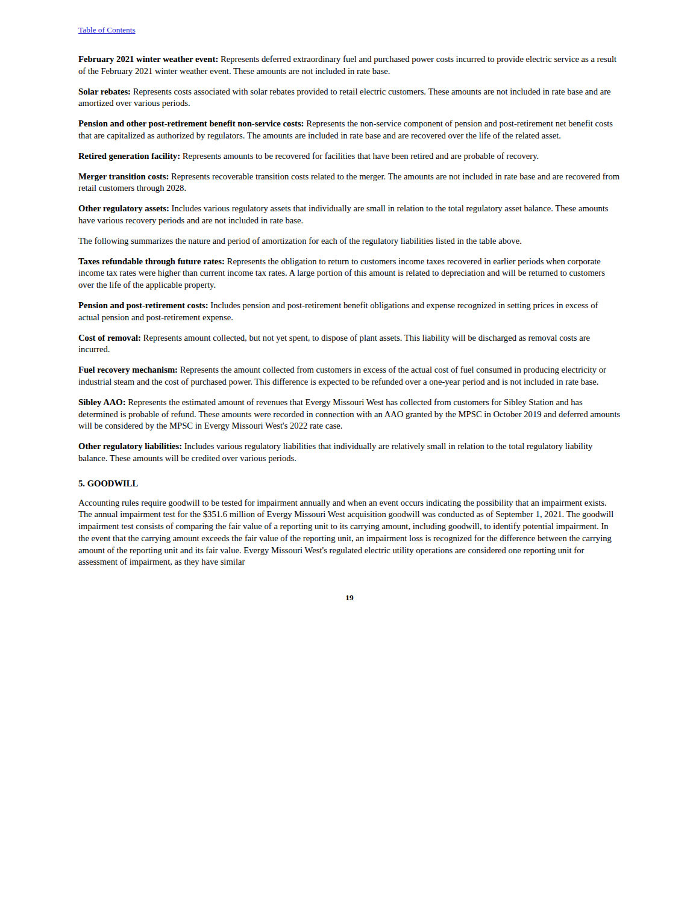Table of Contents
February 2021 winter weather event: Represents deferred extraordinary fuel and purchased power costs incurred to provide electric service as a result of the February 2021 winter weather event. These amounts are not included in rate base.
Solar rebates: Represents costs associated with solar rebates provided to retail electric customers. These amounts are not included in rate base and are amortized over various periods.
Pension and other post-retirement benefit non-service costs: Represents the non-service component of pension and post-retirement net benefit costs that are capitalized as authorized by regulators. The amounts are included in rate base and are recovered over the life of the related asset.
Retired generation facility: Represents amounts to be recovered for facilities that have been retired and are probable of recovery.
Merger transition costs: Represents recoverable transition costs related to the merger. The amounts are not included in rate base and are recovered from retail customers through 2028.
Other regulatory assets: Includes various regulatory assets that individually are small in relation to the total regulatory asset balance. These amounts have various recovery periods and are not included in rate base.
The following summarizes the nature and period of amortization for each of the regulatory liabilities listed in the table above.
Taxes refundable through future rates: Represents the obligation to return to customers income taxes recovered in earlier periods when corporate income tax rates were higher than current income tax rates. A large portion of this amount is related to depreciation and will be returned to customers over the life of the applicable property.
Pension and post-retirement costs: Includes pension and post-retirement benefit obligations and expense recognized in setting prices in excess of actual pension and post-retirement expense.
Cost of removal: Represents amount collected, but not yet spent, to dispose of plant assets. This liability will be discharged as removal costs are incurred.
Fuel recovery mechanism: Represents the amount collected from customers in excess of the actual cost of fuel consumed in producing electricity or industrial steam and the cost of purchased power. This difference is expected to be refunded over a one-year period and is not included in rate base.
Sibley AAO: Represents the estimated amount of revenues that Evergy Missouri West has collected from customers for Sibley Station and has determined is probable of refund. These amounts were recorded in connection with an AAO granted by the MPSC in October 2019 and deferred amounts will be considered by the MPSC in Evergy Missouri West's 2022 rate case.
Other regulatory liabilities: Includes various regulatory liabilities that individually are relatively small in relation to the total regulatory liability balance. These amounts will be credited over various periods.
5. GOODWILL
Accounting rules require goodwill to be tested for impairment annually and when an event occurs indicating the possibility that an impairment exists. The annual impairment test for the $351.6 million of Evergy Missouri West acquisition goodwill was conducted as of September 1, 2021. The goodwill impairment test consists of comparing the fair value of a reporting unit to its carrying amount, including goodwill, to identify potential impairment. In the event that the carrying amount exceeds the fair value of the reporting unit, an impairment loss is recognized for the difference between the carrying amount of the reporting unit and its fair value. Evergy Missouri West's regulated electric utility operations are considered one reporting unit for assessment of impairment, as they have similar
19